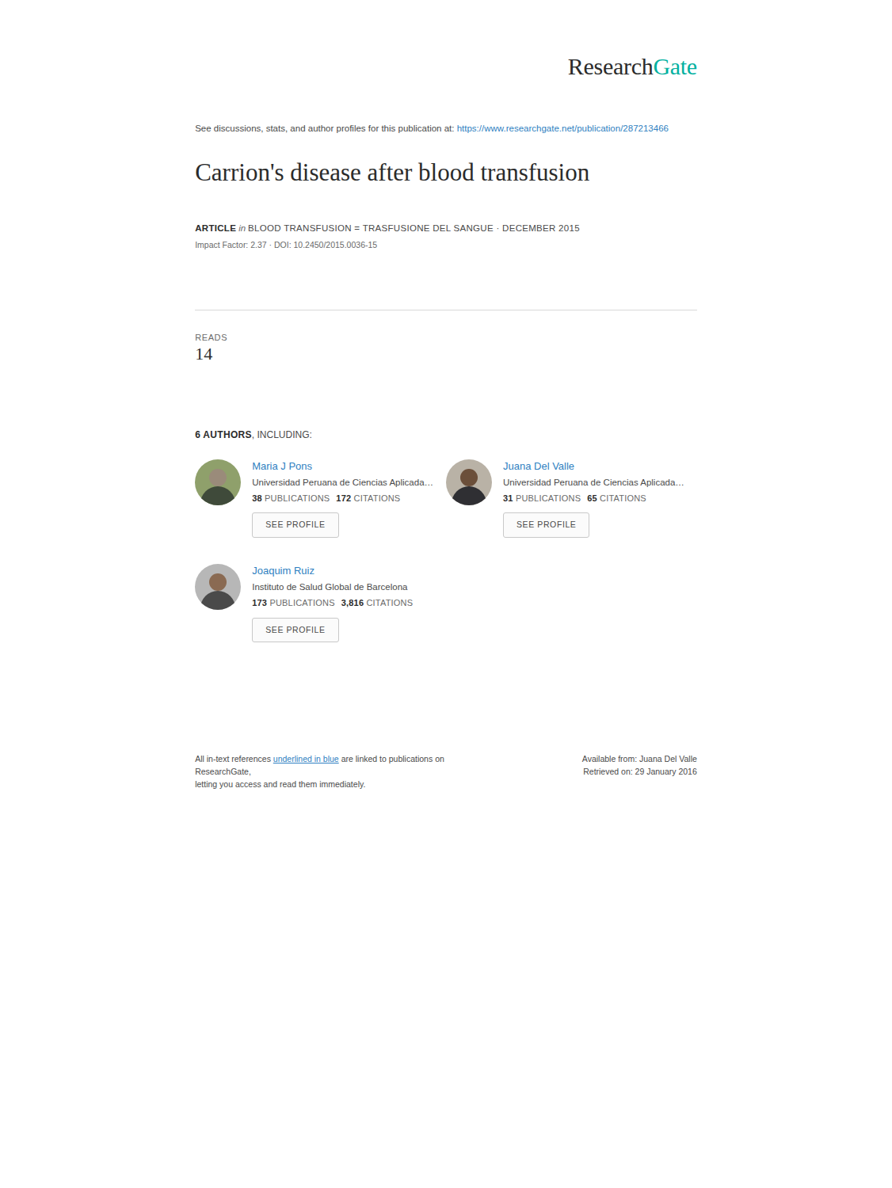Research Gate
See discussions, stats, and author profiles for this publication at: https://www.researchgate.net/publication/287213466
Carrion's disease after blood transfusion
ARTICLE in BLOOD TRANSFUSION = TRASFUSIONE DEL SANGUE · DECEMBER 2015
Impact Factor: 2.37 · DOI: 10.2450/2015.0036-15
READS
14
6 AUTHORS, INCLUDING:
Maria J Pons
Universidad Peruana de Ciencias Aplicadas…
38 PUBLICATIONS 172 CITATIONS
SEE PROFILE
Juana Del Valle
Universidad Peruana de Ciencias Aplicadas…
31 PUBLICATIONS 65 CITATIONS
SEE PROFILE
Joaquim Ruiz
Instituto de Salud Global de Barcelona
173 PUBLICATIONS 3,816 CITATIONS
SEE PROFILE
All in-text references underlined in blue are linked to publications on ResearchGate,
letting you access and read them immediately.
Available from: Juana Del Valle
Retrieved on: 29 January 2016